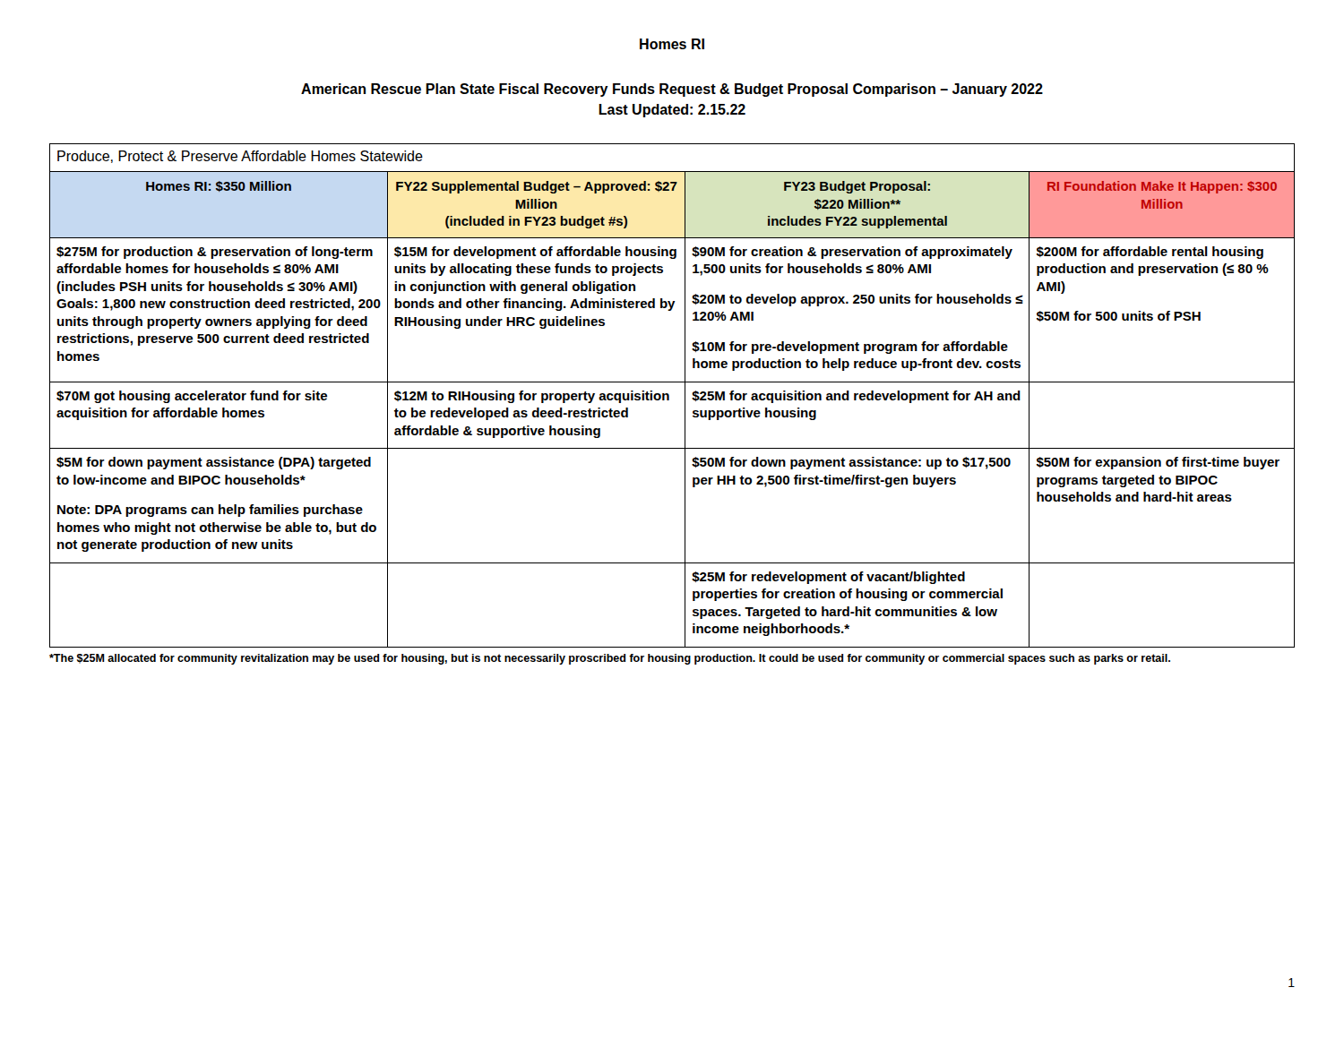Homes RI
American Rescue Plan State Fiscal Recovery Funds Request & Budget Proposal Comparison – January 2022 Last Updated: 2.15.22
| Produce, Protect & Preserve Affordable Homes Statewide |
| Homes RI: $350 Million | FY22 Supplemental Budget – Approved: $27 Million (included in FY23 budget #s) | FY23 Budget Proposal: $220 Million** includes FY22 supplemental | RI Foundation Make It Happen: $300 Million |
| $275M for production & preservation of long-term affordable homes for households ≤ 80% AMI (includes PSH units for households ≤ 30% AMI) Goals: 1,800 new construction deed restricted, 200 units through property owners applying for deed restrictions, preserve 500 current deed restricted homes | $15M for development of affordable housing units by allocating these funds to projects in conjunction with general obligation bonds and other financing. Administered by RIHousing under HRC guidelines | $90M for creation & preservation of approximately 1,500 units for households ≤ 80% AMI $20M to develop approx. 250 units for households ≤ 120% AMI $10M for pre-development program for affordable home production to help reduce up-front dev. costs | $200M for affordable rental housing production and preservation (≤ 80 % AMI) $50M for 500 units of PSH |
| $70M got housing accelerator fund for site acquisition for affordable homes | $12M to RIHousing for property acquisition to be redeveloped as deed-restricted affordable & supportive housing | $25M for acquisition and redevelopment for AH and supportive housing | |
| $5M for down payment assistance (DPA) targeted to low-income and BIPOC households* Note: DPA programs can help families purchase homes who might not otherwise be able to, but do not generate production of new units | | $50M for down payment assistance: up to $17,500 per HH to 2,500 first-time/first-gen buyers | $50M for expansion of first-time buyer programs targeted to BIPOC households and hard-hit areas |
| | | $25M for redevelopment of vacant/blighted properties for creation of housing or commercial spaces. Targeted to hard-hit communities & low income neighborhoods.* | |
*The $25M allocated for community revitalization may be used for housing, but is not necessarily proscribed for housing production. It could be used for community or commercial spaces such as parks or retail.
1